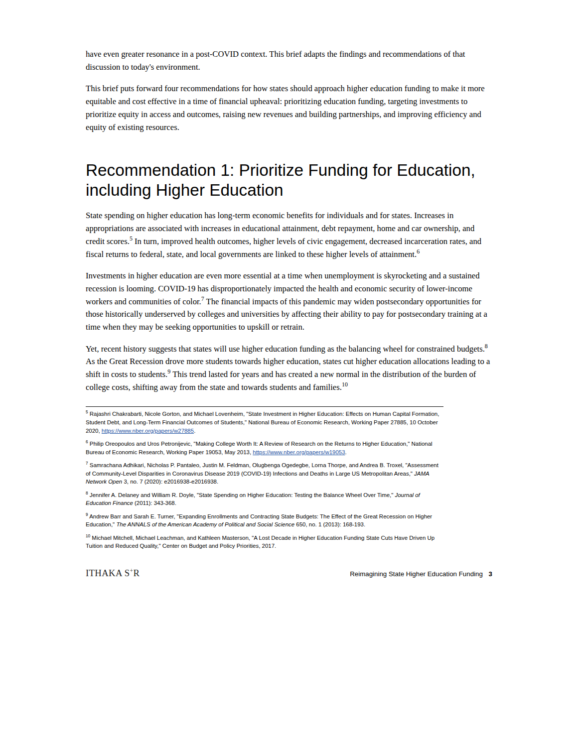have even greater resonance in a post-COVID context. This brief adapts the findings and recommendations of that discussion to today's environment.
This brief puts forward four recommendations for how states should approach higher education funding to make it more equitable and cost effective in a time of financial upheaval: prioritizing education funding, targeting investments to prioritize equity in access and outcomes, raising new revenues and building partnerships, and improving efficiency and equity of existing resources.
Recommendation 1: Prioritize Funding for Education, including Higher Education
State spending on higher education has long-term economic benefits for individuals and for states. Increases in appropriations are associated with increases in educational attainment, debt repayment, home and car ownership, and credit scores.5 In turn, improved health outcomes, higher levels of civic engagement, decreased incarceration rates, and fiscal returns to federal, state, and local governments are linked to these higher levels of attainment.6
Investments in higher education are even more essential at a time when unemployment is skyrocketing and a sustained recession is looming. COVID-19 has disproportionately impacted the health and economic security of lower-income workers and communities of color.7 The financial impacts of this pandemic may widen postsecondary opportunities for those historically underserved by colleges and universities by affecting their ability to pay for postsecondary training at a time when they may be seeking opportunities to upskill or retrain.
Yet, recent history suggests that states will use higher education funding as the balancing wheel for constrained budgets.8 As the Great Recession drove more students towards higher education, states cut higher education allocations leading to a shift in costs to students.9 This trend lasted for years and has created a new normal in the distribution of the burden of college costs, shifting away from the state and towards students and families.10
5 Rajashri Chakrabarti, Nicole Gorton, and Michael Lovenheim, "State Investment in Higher Education: Effects on Human Capital Formation, Student Debt, and Long-Term Financial Outcomes of Students," National Bureau of Economic Research, Working Paper 27885, 10 October 2020, https://www.nber.org/papers/w27885.
6 Philip Oreopoulos and Uros Petronijevic, "Making College Worth It: A Review of Research on the Returns to Higher Education," National Bureau of Economic Research, Working Paper 19053, May 2013, https://www.nber.org/papers/w19053.
7 Samrachana Adhikari, Nicholas P. Pantaleo, Justin M. Feldman, Olugbenga Ogedegbe, Lorna Thorpe, and Andrea B. Troxel, "Assessment of Community-Level Disparities in Coronavirus Disease 2019 (COVID-19) Infections and Deaths in Large US Metropolitan Areas," JAMA Network Open 3, no. 7 (2020): e2016938-e2016938.
8 Jennifer A. Delaney and William R. Doyle, "State Spending on Higher Education: Testing the Balance Wheel Over Time," Journal of Education Finance (2011): 343-368.
9 Andrew Barr and Sarah E. Turner, "Expanding Enrollments and Contracting State Budgets: The Effect of the Great Recession on Higher Education," The ANNALS of the American Academy of Political and Social Science 650, no. 1 (2013): 168-193.
10 Michael Mitchell, Michael Leachman, and Kathleen Masterson, "A Lost Decade in Higher Education Funding State Cuts Have Driven Up Tuition and Reduced Quality," Center on Budget and Policy Priorities, 2017.
ITHAKA S+R
Reimagining State Higher Education Funding 3